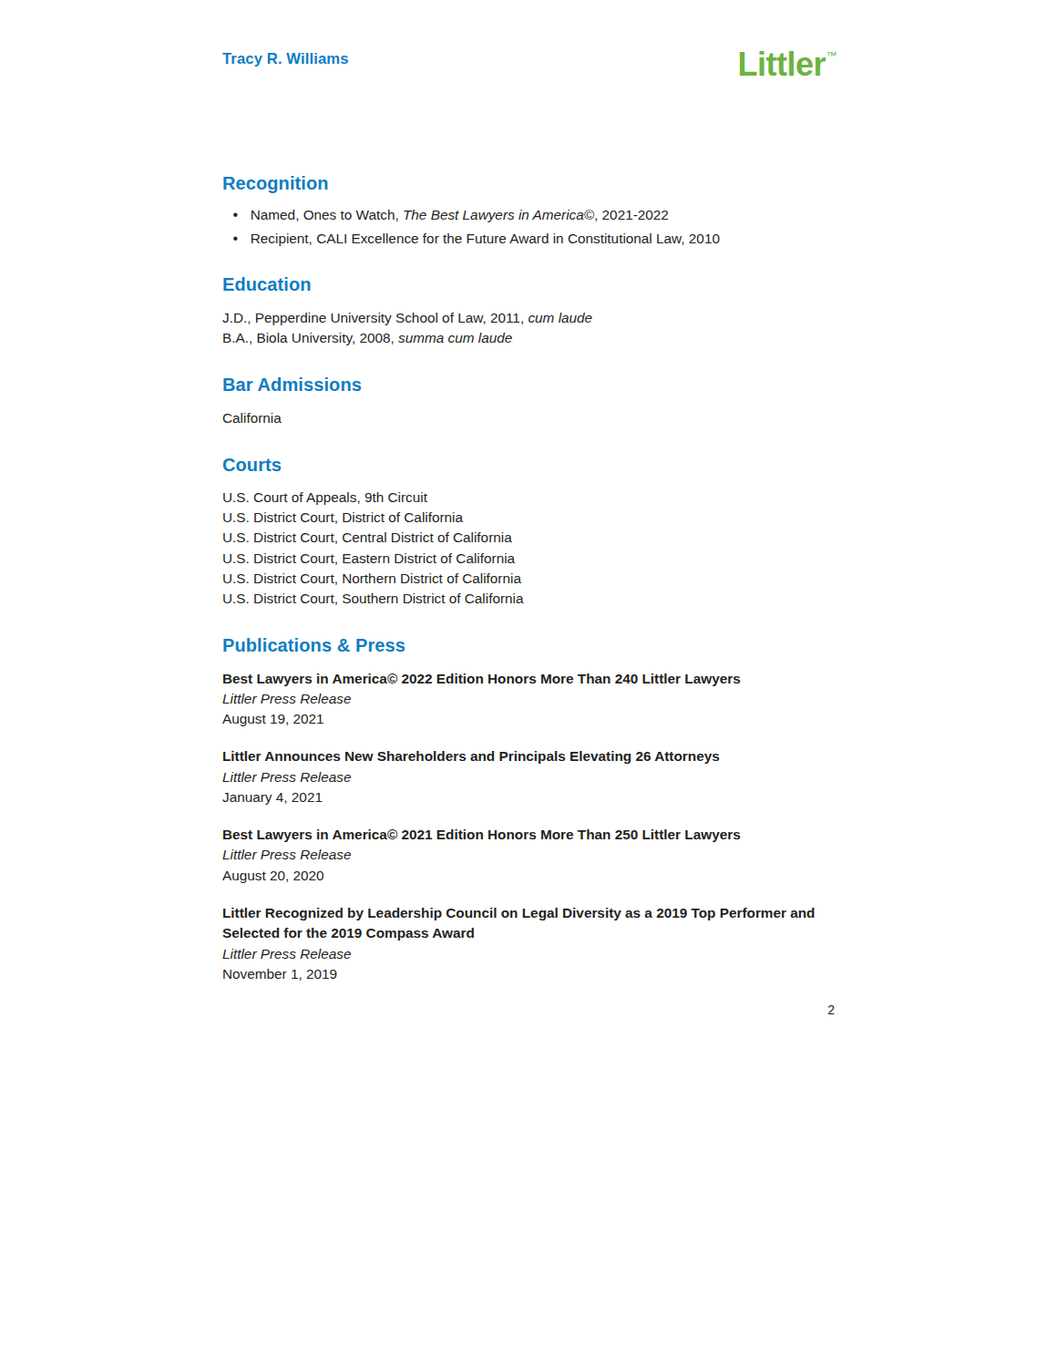Tracy R. Williams
Littler™
Recognition
Named, Ones to Watch, The Best Lawyers in America©, 2021-2022
Recipient, CALI Excellence for the Future Award in Constitutional Law, 2010
Education
J.D., Pepperdine University School of Law, 2011, cum laude
B.A., Biola University, 2008, summa cum laude
Bar Admissions
California
Courts
U.S. Court of Appeals, 9th Circuit
U.S. District Court, District of California
U.S. District Court, Central District of California
U.S. District Court, Eastern District of California
U.S. District Court, Northern District of California
U.S. District Court, Southern District of California
Publications & Press
Best Lawyers in America© 2022 Edition Honors More Than 240 Littler Lawyers
Littler Press Release
August 19, 2021
Littler Announces New Shareholders and Principals Elevating 26 Attorneys
Littler Press Release
January 4, 2021
Best Lawyers in America© 2021 Edition Honors More Than 250 Littler Lawyers
Littler Press Release
August 20, 2020
Littler Recognized by Leadership Council on Legal Diversity as a 2019 Top Performer and Selected for the 2019 Compass Award
Littler Press Release
November 1, 2019
2